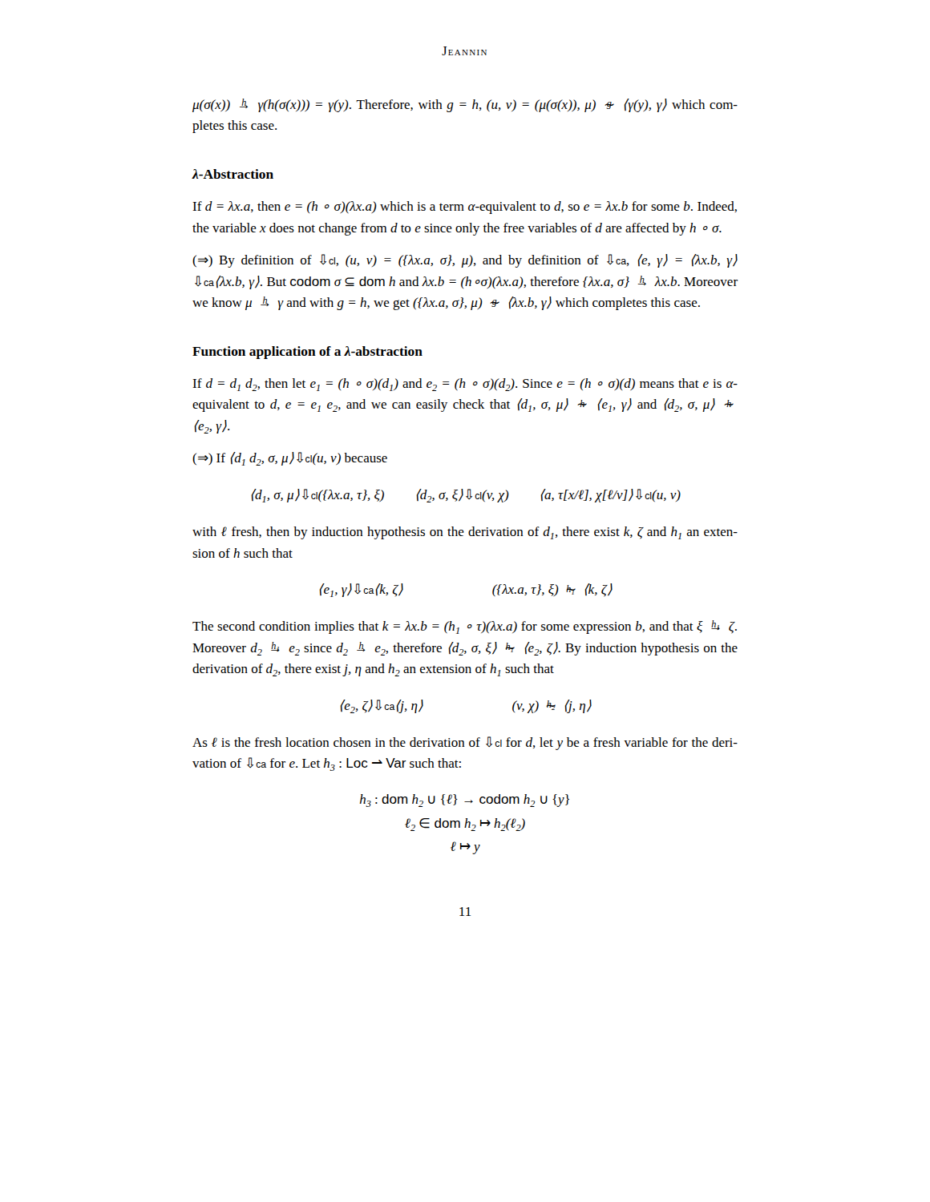Jeannin
μ(σ(x)) h→ γ(h(σ(x))) = γ(y). Therefore, with g = h, (u, ν) = (μ(σ(x)), μ) g∼ ⟨γ(y), γ⟩ which completes this case.
λ-Abstraction
If d = λx.a, then e = (h ∘ σ)(λx.a) which is a term α-equivalent to d, so e = λx.b for some b. Indeed, the variable x does not change from d to e since only the free variables of d are affected by h ∘ σ.
(⇒) By definition of ⇩cl, (u, ν) = ({λx.a, σ}, μ), and by definition of ⇩ca, ⟨e, γ⟩ = ⟨λx.b, γ⟩⇩ca⟨λx.b, γ⟩. But codom σ ⊆ dom h and λx.b = (h∘σ)(λx.a), therefore {λx.a, σ} h→ λx.b. Moreover we know μ h→ γ and with g = h, we get ({λx.a, σ}, μ) g∼ ⟨λx.b, γ⟩ which completes this case.
Function application of a λ-abstraction
If d = d1 d2, then let e1 = (h ∘ σ)(d1) and e2 = (h ∘ σ)(d2). Since e = (h ∘ σ)(d) means that e is α-equivalent to d, e = e1 e2, and we can easily check that ⟨d1, σ, μ⟩ h∼ ⟨e1, γ⟩ and ⟨d2, σ, μ⟩ h∼ ⟨e2, γ⟩.
(⇒) If ⟨d1 d2, σ, μ⟩⇩cl(u, ν) because
⟨d1, σ, μ⟩⇩cl({λx.a, τ}, ξ) ⟨d2, σ, ξ⟩⇩cl(v, χ) ⟨a, τ[x/ℓ], χ[ℓ/v]⟩⇩cl(u, ν)
with ℓ fresh, then by induction hypothesis on the derivation of d1, there exist k, ζ and h1 an extension of h such that
⟨e1, γ⟩⇩ca⟨k, ζ⟩ ({λx.a, τ}, ξ) h1∼ ⟨k, ζ⟩
The second condition implies that k = λx.b = (h1 ∘ τ)(λx.a) for some expression b, and that ξ h1→ ζ. Moreover d2 h1→ e2 since d2 h→ e2, therefore ⟨d2, σ, ξ⟩ h1∼ ⟨e2, ζ⟩. By induction hypothesis on the derivation of d2, there exist j, η and h2 an extension of h1 such that
⟨e2, ζ⟩⇩ca⟨j, η⟩ (v, χ) h2∼ ⟨j, η⟩
As ℓ is the fresh location chosen in the derivation of ⇩cl for d, let y be a fresh variable for the derivation of ⇩ca for e. Let h3 : Loc ⇀ Var such that:
h3 : dom h2 ∪ {ℓ} → codom h2 ∪ {y}
ℓ2 ∈ dom h2 ↦ h2(ℓ2)
ℓ ↦ y
11